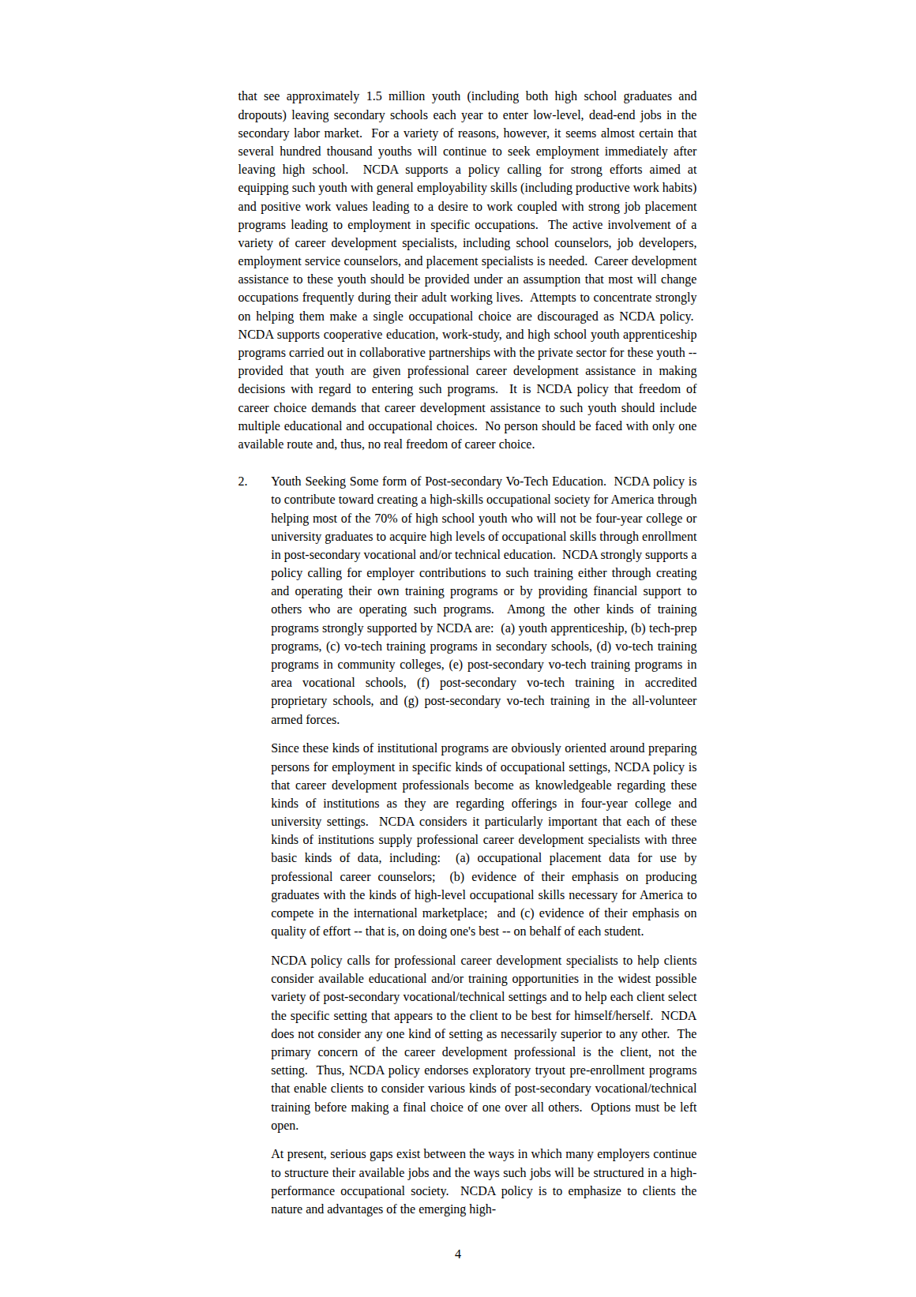that see approximately 1.5 million youth (including both high school graduates and dropouts) leaving secondary schools each year to enter low-level, dead-end jobs in the secondary labor market. For a variety of reasons, however, it seems almost certain that several hundred thousand youths will continue to seek employment immediately after leaving high school. NCDA supports a policy calling for strong efforts aimed at equipping such youth with general employability skills (including productive work habits) and positive work values leading to a desire to work coupled with strong job placement programs leading to employment in specific occupations. The active involvement of a variety of career development specialists, including school counselors, job developers, employment service counselors, and placement specialists is needed. Career development assistance to these youth should be provided under an assumption that most will change occupations frequently during their adult working lives. Attempts to concentrate strongly on helping them make a single occupational choice are discouraged as NCDA policy. NCDA supports cooperative education, work-study, and high school youth apprenticeship programs carried out in collaborative partnerships with the private sector for these youth -- provided that youth are given professional career development assistance in making decisions with regard to entering such programs. It is NCDA policy that freedom of career choice demands that career development assistance to such youth should include multiple educational and occupational choices. No person should be faced with only one available route and, thus, no real freedom of career choice.
2.
Youth Seeking Some form of Post-secondary Vo-Tech Education. NCDA policy is to contribute toward creating a high-skills occupational society for America through helping most of the 70% of high school youth who will not be four-year college or university graduates to acquire high levels of occupational skills through enrollment in post-secondary vocational and/or technical education. NCDA strongly supports a policy calling for employer contributions to such training either through creating and operating their own training programs or by providing financial support to others who are operating such programs. Among the other kinds of training programs strongly supported by NCDA are: (a) youth apprenticeship, (b) tech-prep programs, (c) vo-tech training programs in secondary schools, (d) vo-tech training programs in community colleges, (e) post-secondary vo-tech training programs in area vocational schools, (f) post-secondary vo-tech training in accredited proprietary schools, and (g) post-secondary vo-tech training in the all-volunteer armed forces.
Since these kinds of institutional programs are obviously oriented around preparing persons for employment in specific kinds of occupational settings, NCDA policy is that career development professionals become as knowledgeable regarding these kinds of institutions as they are regarding offerings in four-year college and university settings. NCDA considers it particularly important that each of these kinds of institutions supply professional career development specialists with three basic kinds of data, including: (a) occupational placement data for use by professional career counselors; (b) evidence of their emphasis on producing graduates with the kinds of high-level occupational skills necessary for America to compete in the international marketplace; and (c) evidence of their emphasis on quality of effort -- that is, on doing one's best -- on behalf of each student.
NCDA policy calls for professional career development specialists to help clients consider available educational and/or training opportunities in the widest possible variety of post-secondary vocational/technical settings and to help each client select the specific setting that appears to the client to be best for himself/herself. NCDA does not consider any one kind of setting as necessarily superior to any other. The primary concern of the career development professional is the client, not the setting. Thus, NCDA policy endorses exploratory tryout pre-enrollment programs that enable clients to consider various kinds of post-secondary vocational/technical training before making a final choice of one over all others. Options must be left open.
At present, serious gaps exist between the ways in which many employers continue to structure their available jobs and the ways such jobs will be structured in a high-performance occupational society. NCDA policy is to emphasize to clients the nature and advantages of the emerging high-
4